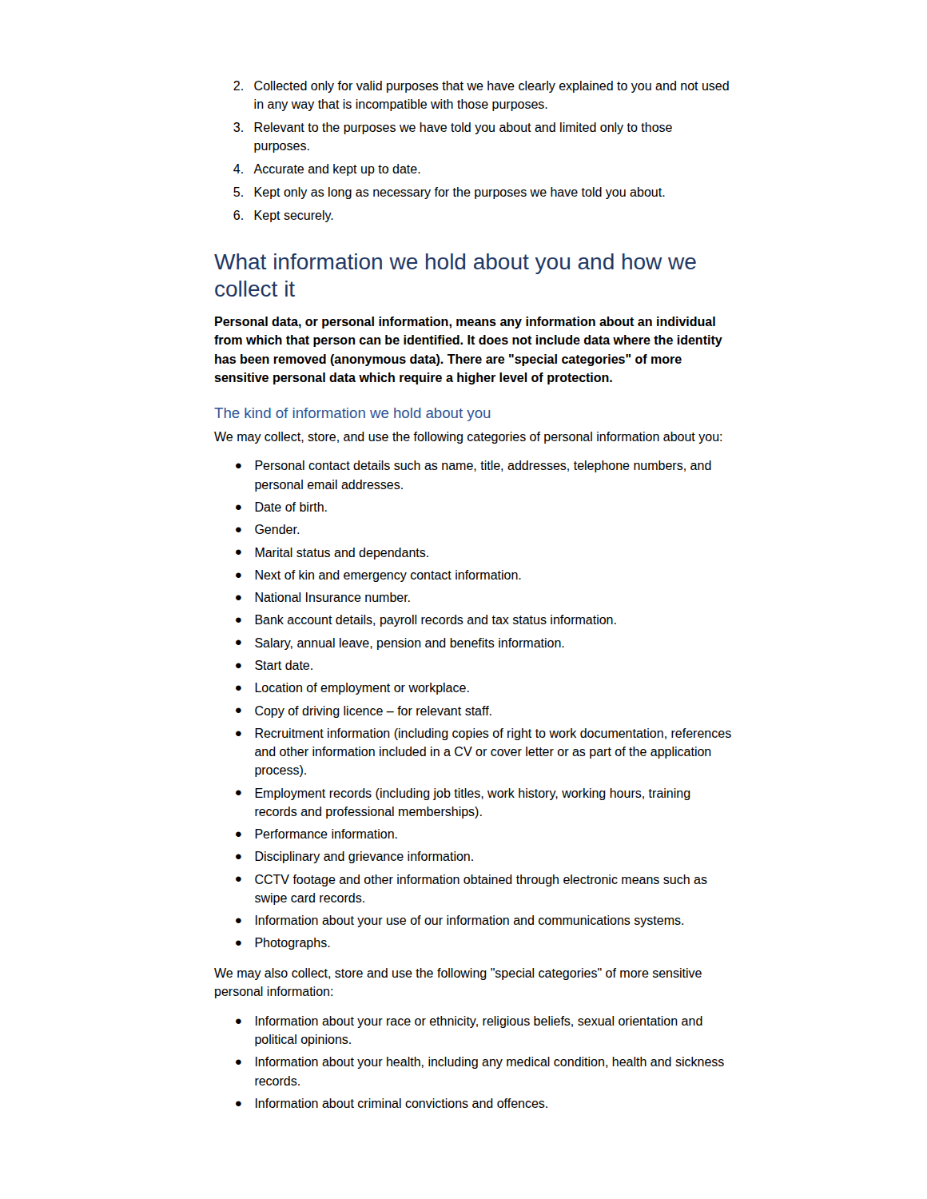Collected only for valid purposes that we have clearly explained to you and not used in any way that is incompatible with those purposes.
Relevant to the purposes we have told you about and limited only to those purposes.
Accurate and kept up to date.
Kept only as long as necessary for the purposes we have told you about.
Kept securely.
What information we hold about you and how we collect it
Personal data, or personal information, means any information about an individual from which that person can be identified. It does not include data where the identity has been removed (anonymous data). There are "special categories" of more sensitive personal data which require a higher level of protection.
The kind of information we hold about you
We may collect, store, and use the following categories of personal information about you:
Personal contact details such as name, title, addresses, telephone numbers, and personal email addresses.
Date of birth.
Gender.
Marital status and dependants.
Next of kin and emergency contact information.
National Insurance number.
Bank account details, payroll records and tax status information.
Salary, annual leave, pension and benefits information.
Start date.
Location of employment or workplace.
Copy of driving licence – for relevant staff.
Recruitment information (including copies of right to work documentation, references and other information included in a CV or cover letter or as part of the application process).
Employment records (including job titles, work history, working hours, training records and professional memberships).
Performance information.
Disciplinary and grievance information.
CCTV footage and other information obtained through electronic means such as swipe card records.
Information about your use of our information and communications systems.
Photographs.
We may also collect, store and use the following "special categories" of more sensitive personal information:
Information about your race or ethnicity, religious beliefs, sexual orientation and political opinions.
Information about your health, including any medical condition, health and sickness records.
Information about criminal convictions and offences.